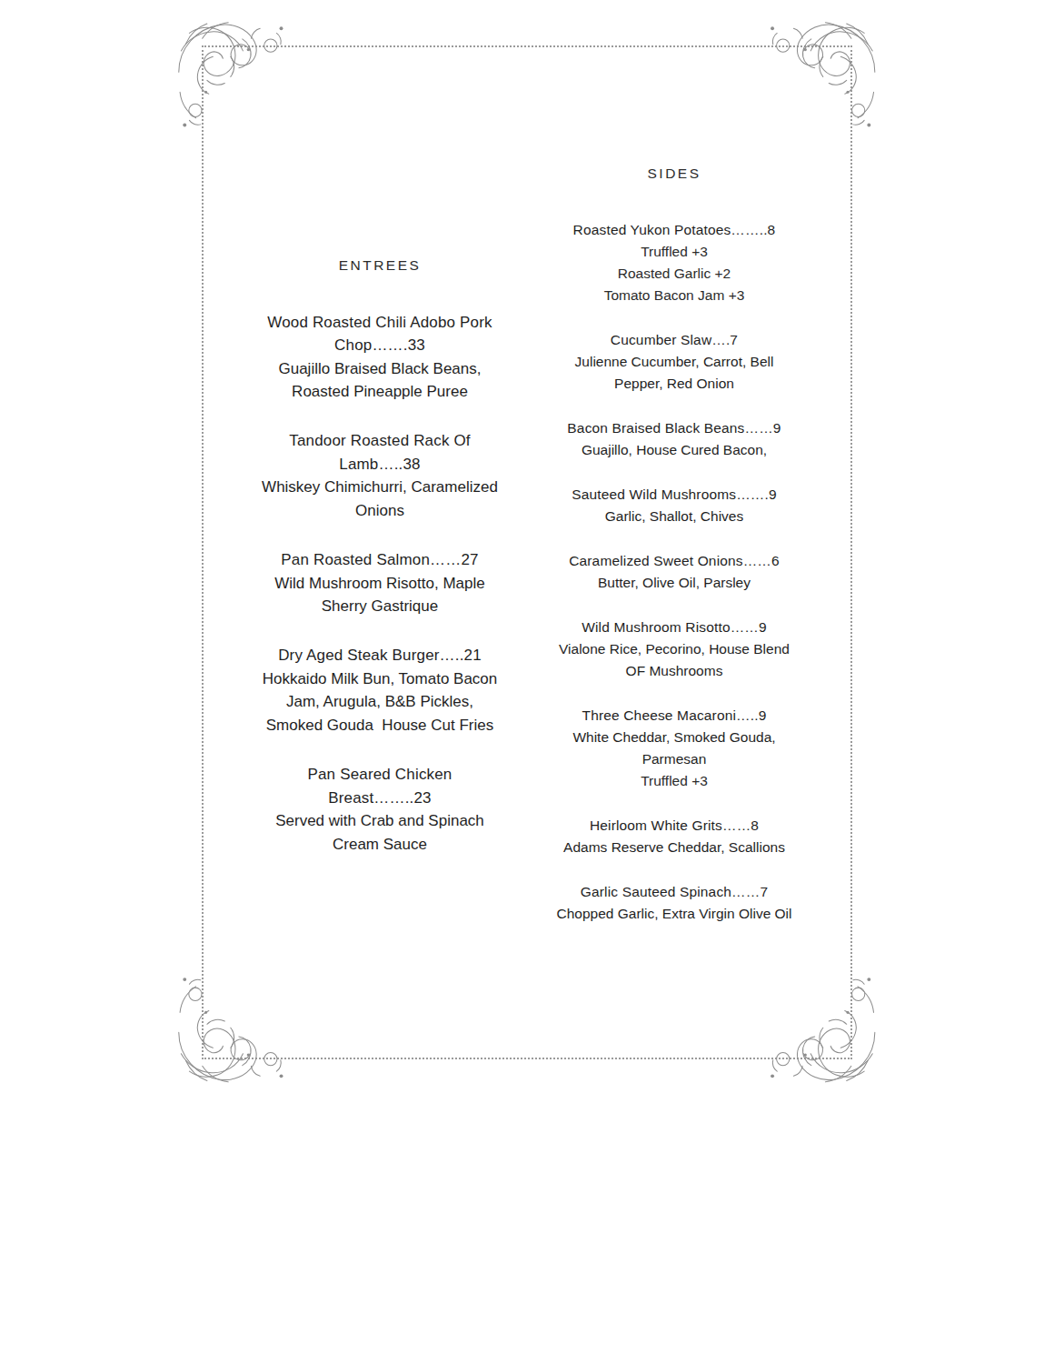Entrees
Wood Roasted Chili Adobo Pork Chop…….33
Guajillo Braised Black Beans, Roasted Pineapple Puree
Tandoor Roasted Rack Of Lamb…..38
Whiskey Chimichurri, Caramelized Onions
Pan Roasted Salmon……27
Wild Mushroom Risotto, Maple Sherry Gastrique
Dry Aged Steak Burger…..21
Hokkaido Milk Bun, Tomato Bacon Jam, Arugula, B&B Pickles, Smoked Gouda House Cut Fries
Pan Seared Chicken Breast……..23
Served with Crab and Spinach Cream Sauce
Sides
Roasted Yukon Potatoes……..8
Truffled +3 Roasted Garlic +2 Tomato Bacon Jam +3
Cucumber Slaw….7
Julienne Cucumber, Carrot, Bell Pepper, Red Onion
Bacon Braised Black Beans……9
Guajillo, House Cured Bacon,
Sauteed Wild Mushrooms…….9
Garlic, Shallot, Chives
Caramelized Sweet Onions……6
Butter, Olive Oil, Parsley
Wild Mushroom Risotto……9
Vialone Rice, Pecorino, House Blend OF Mushrooms
Three Cheese Macaroni…..9
White Cheddar, Smoked Gouda, Parmesan
Truffled +3
Heirloom White Grits……8
Adams Reserve Cheddar, Scallions
Garlic Sauteed Spinach……7
Chopped Garlic, Extra Virgin Olive Oil